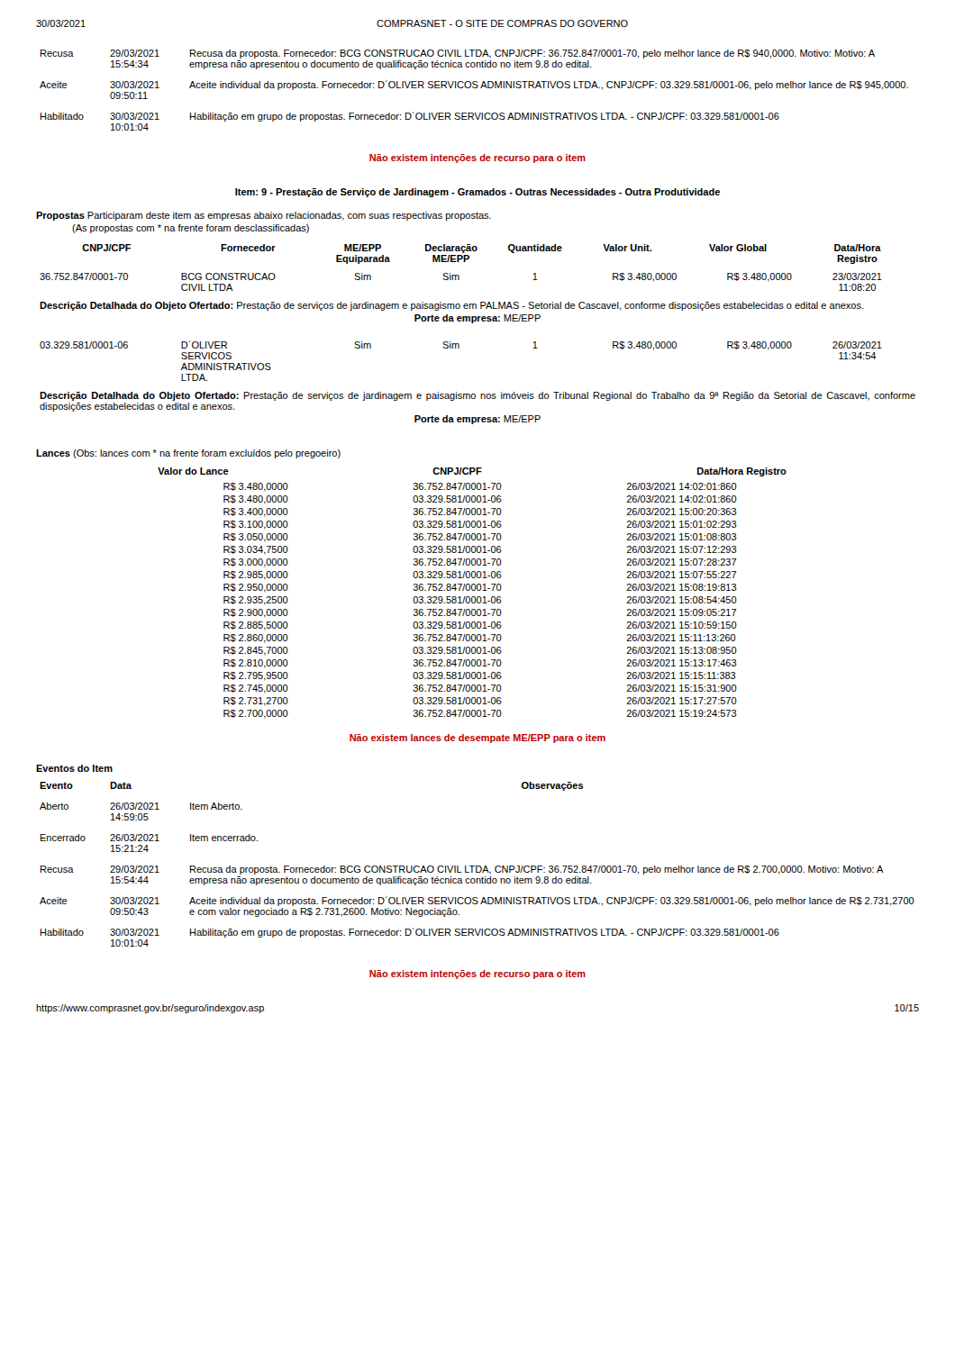30/03/2021
COMPRASNET - O SITE DE COMPRAS DO GOVERNO
| Recusa | 29/03/2021 15:54:34 | Recusa da proposta. Fornecedor: BCG CONSTRUCAO CIVIL LTDA, CNPJ/CPF: 36.752.847/0001-70, pelo melhor lance de R$ 940,0000. Motivo: Motivo: A empresa não apresentou o documento de qualificação técnica contido no item 9.8 do edital. |
| Aceite | 30/03/2021 09:50:11 | Aceite individual da proposta. Fornecedor: D´OLIVER SERVICOS ADMINISTRATIVOS LTDA., CNPJ/CPF: 03.329.581/0001-06, pelo melhor lance de R$ 945,0000. |
| Habilitado | 30/03/2021 10:01:04 | Habilitação em grupo de propostas. Fornecedor: D´OLIVER SERVICOS ADMINISTRATIVOS LTDA. - CNPJ/CPF: 03.329.581/0001-06 |
Não existem intenções de recurso para o item
Item: 9 - Prestação de Serviço de Jardinagem - Gramados - Outras Necessidades - Outra Produtividade
Propostas Participaram deste item as empresas abaixo relacionadas, com suas respectivas propostas.
(As propostas com * na frente foram desclassificadas)
| CNPJ/CPF | Fornecedor | ME/EPP Equiparada | Declaração ME/EPP | Quantidade | Valor Unit. | Valor Global | Data/Hora Registro |
| --- | --- | --- | --- | --- | --- | --- | --- |
| 36.752.847/0001-70 | BCG CONSTRUCAO CIVIL LTDA | Sim | Sim | 1 | R$ 3.480,0000 | R$ 3.480,0000 | 23/03/2021 11:08:20 |
| Descrição Detalhada do Objeto Ofertado: Prestação de serviços de jardinagem e paisagismo em PALMAS - Setorial de Cascavel, conforme disposições estabelecidas o edital e anexos. Porte da empresa: ME/EPP |
| 03.329.581/0001-06 | D´OLIVER SERVICOS ADMINISTRATIVOS LTDA. | Sim | Sim | 1 | R$ 3.480,0000 | R$ 3.480,0000 | 26/03/2021 11:34:54 |
| Descrição Detalhada do Objeto Ofertado: Prestação de serviços de jardinagem e paisagismo nos imóveis do Tribunal Regional do Trabalho da 9ª Região da Setorial de Cascavel, conforme disposições estabelecidas o edital e anexos. Porte da empresa: ME/EPP |
Lances (Obs: lances com * na frente foram excluídos pelo pregoeiro)
| Valor do Lance | CNPJ/CPF | Data/Hora Registro |
| --- | --- | --- |
| R$ 3.480,0000 | 36.752.847/0001-70 | 26/03/2021 14:02:01:860 |
| R$ 3.480,0000 | 03.329.581/0001-06 | 26/03/2021 14:02:01:860 |
| R$ 3.400,0000 | 36.752.847/0001-70 | 26/03/2021 15:00:20:363 |
| R$ 3.100,0000 | 03.329.581/0001-06 | 26/03/2021 15:01:02:293 |
| R$ 3.050,0000 | 36.752.847/0001-70 | 26/03/2021 15:01:08:803 |
| R$ 3.034,7500 | 03.329.581/0001-06 | 26/03/2021 15:07:12:293 |
| R$ 3.000,0000 | 36.752.847/0001-70 | 26/03/2021 15:07:28:237 |
| R$ 2.985,0000 | 03.329.581/0001-06 | 26/03/2021 15:07:55:227 |
| R$ 2.950,0000 | 36.752.847/0001-70 | 26/03/2021 15:08:19:813 |
| R$ 2.935,2500 | 03.329.581/0001-06 | 26/03/2021 15:08:54:450 |
| R$ 2.900,0000 | 36.752.847/0001-70 | 26/03/2021 15:09:05:217 |
| R$ 2.885,5000 | 03.329.581/0001-06 | 26/03/2021 15:10:59:150 |
| R$ 2.860,0000 | 36.752.847/0001-70 | 26/03/2021 15:11:13:260 |
| R$ 2.845,7000 | 03.329.581/0001-06 | 26/03/2021 15:13:08:950 |
| R$ 2.810,0000 | 36.752.847/0001-70 | 26/03/2021 15:13:17:463 |
| R$ 2.795,9500 | 03.329.581/0001-06 | 26/03/2021 15:15:11:383 |
| R$ 2.745,0000 | 36.752.847/0001-70 | 26/03/2021 15:15:31:900 |
| R$ 2.731,2700 | 03.329.581/0001-06 | 26/03/2021 15:17:27:570 |
| R$ 2.700,0000 | 36.752.847/0001-70 | 26/03/2021 15:19:24:573 |
Não existem lances de desempate ME/EPP para o item
Eventos do Item
| Evento | Data | Observações |
| Aberto | 26/03/2021 14:59:05 | Item Aberto. |
| Encerrado | 26/03/2021 15:21:24 | Item encerrado. |
| Recusa | 29/03/2021 15:54:44 | Recusa da proposta. Fornecedor: BCG CONSTRUCAO CIVIL LTDA, CNPJ/CPF: 36.752.847/0001-70, pelo melhor lance de R$ 2.700,0000. Motivo: Motivo: A empresa não apresentou o documento de qualificação técnica contido no item 9.8 do edital. |
| Aceite | 30/03/2021 09:50:43 | Aceite individual da proposta. Fornecedor: D´OLIVER SERVICOS ADMINISTRATIVOS LTDA., CNPJ/CPF: 03.329.581/0001-06, pelo melhor lance de R$ 2.731,2700 e com valor negociado a R$ 2.731,2600. Motivo: Negociação. |
| Habilitado | 30/03/2021 10:01:04 | Habilitação em grupo de propostas. Fornecedor: D´OLIVER SERVICOS ADMINISTRATIVOS LTDA. - CNPJ/CPF: 03.329.581/0001-06 |
Não existem intenções de recurso para o item
https://www.comprasnet.gov.br/seguro/indexgov.asp
10/15